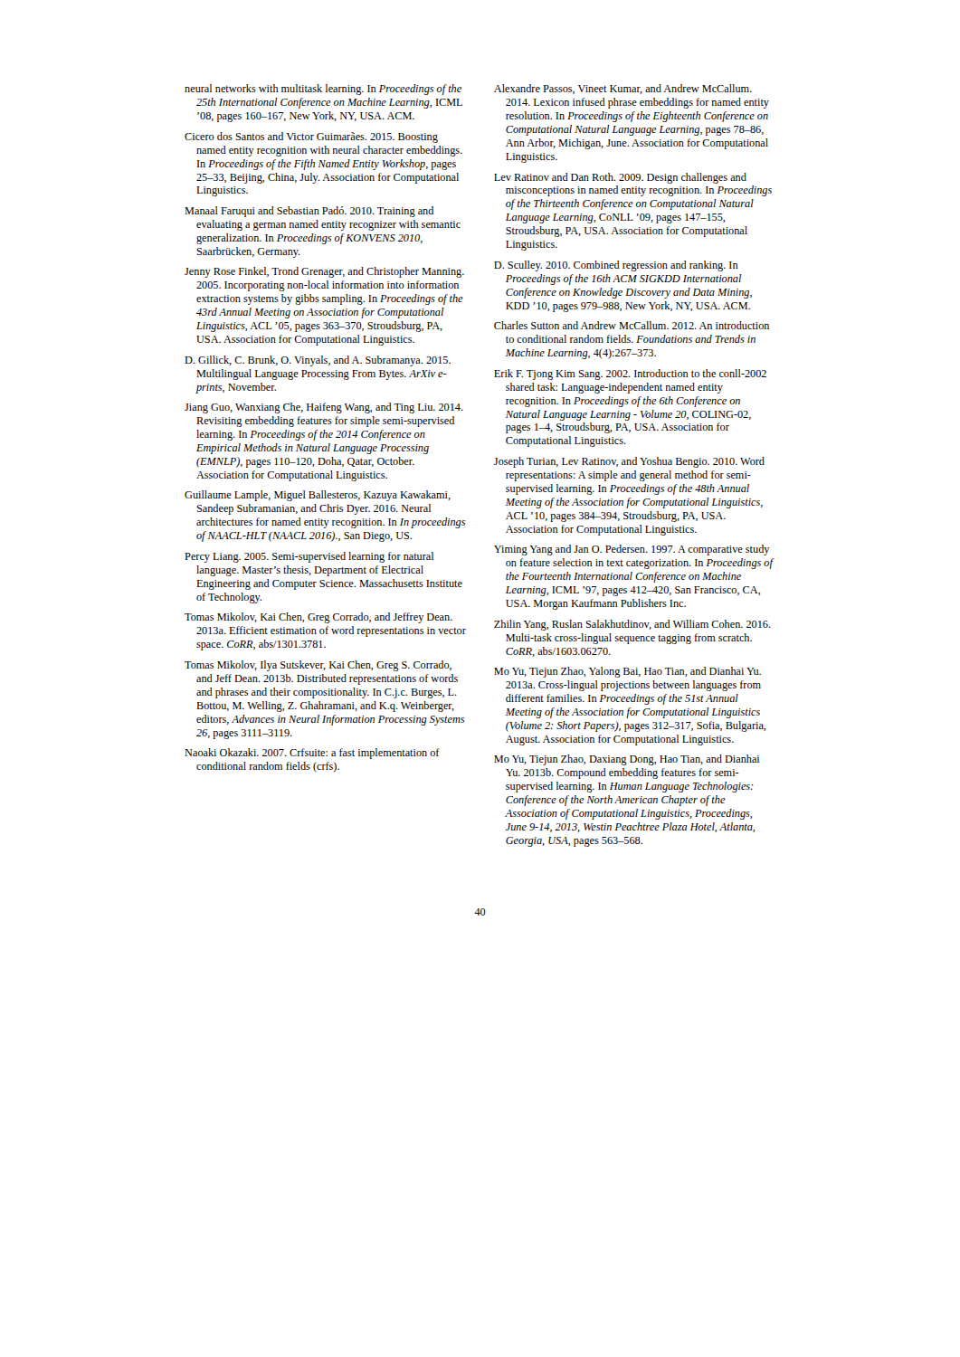neural networks with multitask learning. In Proceedings of the 25th International Conference on Machine Learning, ICML ’08, pages 160–167, New York, NY, USA. ACM.
Cicero dos Santos and Victor Guimarães. 2015. Boosting named entity recognition with neural character embeddings. In Proceedings of the Fifth Named Entity Workshop, pages 25–33, Beijing, China, July. Association for Computational Linguistics.
Manaal Faruqui and Sebastian Padó. 2010. Training and evaluating a german named entity recognizer with semantic generalization. In Proceedings of KONVENS 2010, Saarbrücken, Germany.
Jenny Rose Finkel, Trond Grenager, and Christopher Manning. 2005. Incorporating non-local information into information extraction systems by gibbs sampling. In Proceedings of the 43rd Annual Meeting on Association for Computational Linguistics, ACL ’05, pages 363–370, Stroudsburg, PA, USA. Association for Computational Linguistics.
D. Gillick, C. Brunk, O. Vinyals, and A. Subramanya. 2015. Multilingual Language Processing From Bytes. ArXiv e-prints, November.
Jiang Guo, Wanxiang Che, Haifeng Wang, and Ting Liu. 2014. Revisiting embedding features for simple semi-supervised learning. In Proceedings of the 2014 Conference on Empirical Methods in Natural Language Processing (EMNLP), pages 110–120, Doha, Qatar, October. Association for Computational Linguistics.
Guillaume Lample, Miguel Ballesteros, Kazuya Kawakami, Sandeep Subramanian, and Chris Dyer. 2016. Neural architectures for named entity recognition. In In proceedings of NAACL-HLT (NAACL 2016)., San Diego, US.
Percy Liang. 2005. Semi-supervised learning for natural language. Master’s thesis, Department of Electrical Engineering and Computer Science. Massachusetts Institute of Technology.
Tomas Mikolov, Kai Chen, Greg Corrado, and Jeffrey Dean. 2013a. Efficient estimation of word representations in vector space. CoRR, abs/1301.3781.
Tomas Mikolov, Ilya Sutskever, Kai Chen, Greg S. Corrado, and Jeff Dean. 2013b. Distributed representations of words and phrases and their compositionality. In C.j.c. Burges, L. Bottou, M. Welling, Z. Ghahramani, and K.q. Weinberger, editors, Advances in Neural Information Processing Systems 26, pages 3111–3119.
Naoaki Okazaki. 2007. Crfsuite: a fast implementation of conditional random fields (crfs).
Alexandre Passos, Vineet Kumar, and Andrew McCallum. 2014. Lexicon infused phrase embeddings for named entity resolution. In Proceedings of the Eighteenth Conference on Computational Natural Language Learning, pages 78–86, Ann Arbor, Michigan, June. Association for Computational Linguistics.
Lev Ratinov and Dan Roth. 2009. Design challenges and misconceptions in named entity recognition. In Proceedings of the Thirteenth Conference on Computational Natural Language Learning, CoNLL ’09, pages 147–155, Stroudsburg, PA, USA. Association for Computational Linguistics.
D. Sculley. 2010. Combined regression and ranking. In Proceedings of the 16th ACM SIGKDD International Conference on Knowledge Discovery and Data Mining, KDD ’10, pages 979–988, New York, NY, USA. ACM.
Charles Sutton and Andrew McCallum. 2012. An introduction to conditional random fields. Foundations and Trends in Machine Learning, 4(4):267–373.
Erik F. Tjong Kim Sang. 2002. Introduction to the conll-2002 shared task: Language-independent named entity recognition. In Proceedings of the 6th Conference on Natural Language Learning - Volume 20, COLING-02, pages 1–4, Stroudsburg, PA, USA. Association for Computational Linguistics.
Joseph Turian, Lev Ratinov, and Yoshua Bengio. 2010. Word representations: A simple and general method for semi-supervised learning. In Proceedings of the 48th Annual Meeting of the Association for Computational Linguistics, ACL ’10, pages 384–394, Stroudsburg, PA, USA. Association for Computational Linguistics.
Yiming Yang and Jan O. Pedersen. 1997. A comparative study on feature selection in text categorization. In Proceedings of the Fourteenth International Conference on Machine Learning, ICML ’97, pages 412–420, San Francisco, CA, USA. Morgan Kaufmann Publishers Inc.
Zhilin Yang, Ruslan Salakhutdinov, and William Cohen. 2016. Multi-task cross-lingual sequence tagging from scratch. CoRR, abs/1603.06270.
Mo Yu, Tiejun Zhao, Yalong Bai, Hao Tian, and Dianhai Yu. 2013a. Cross-lingual projections between languages from different families. In Proceedings of the 51st Annual Meeting of the Association for Computational Linguistics (Volume 2: Short Papers), pages 312–317, Sofia, Bulgaria, August. Association for Computational Linguistics.
Mo Yu, Tiejun Zhao, Daxiang Dong, Hao Tian, and Dianhai Yu. 2013b. Compound embedding features for semi-supervised learning. In Human Language Technologies: Conference of the North American Chapter of the Association of Computational Linguistics, Proceedings, June 9-14, 2013, Westin Peachtree Plaza Hotel, Atlanta, Georgia, USA, pages 563–568.
40